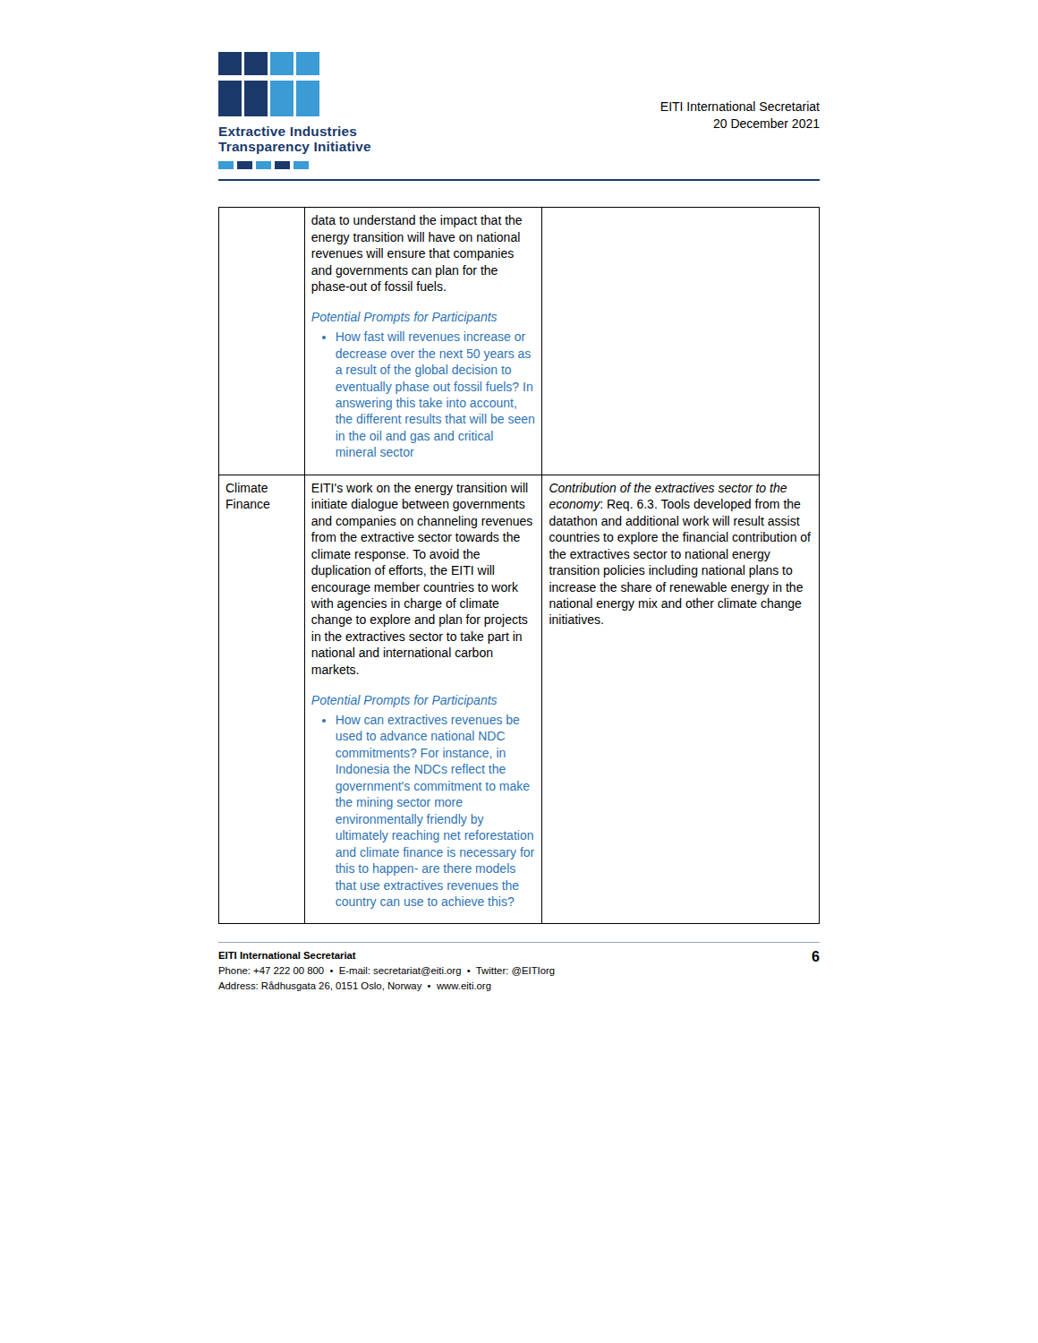Extractive Industries
Transparency Initiative
EITI International Secretariat
20 December 2021
| | data to understand the impact that the energy transition will have on national revenues will ensure that companies and governments can plan for the phase-out of fossil fuels. Potential Prompts for Participants How fast will revenues increase or decrease over the next 50 years as a result of the global decision to eventually phase out fossil fuels? In answering this take into account, the different results that will be seen in the oil and gas and critical mineral sector | |
| Climate Finance | EITI's work on the energy transition will initiate dialogue between governments and companies on channeling revenues from the extractive sector towards the climate response. To avoid the duplication of efforts, the EITI will encourage member countries to work with agencies in charge of climate change to explore and plan for projects in the extractives sector to take part in national and international carbon markets. Potential Prompts for Participants How can extractives revenues be used to advance national NDC commitments? For instance, in Indonesia the NDCs reflect the government's commitment to make the mining sector more environmentally friendly by ultimately reaching net reforestation and climate finance is necessary for this to happen- are there models that use extractives revenues the country can use to achieve this? | Contribution of the extractives sector to the economy : Req. 6.3. Tools developed from the datathon and additional work will result assist countries to explore the financial contribution of the extractives sector to national energy transition policies including national plans to increase the share of renewable energy in the national energy mix and other climate change initiatives. |
EITI International Secretariat
Phone: +47 222 00 800 • E-mail: secretariat@eiti.org • Twitter: @EITIorg
Address: Rådhusgata 26, 0151 Oslo, Norway • www.eiti.org
6